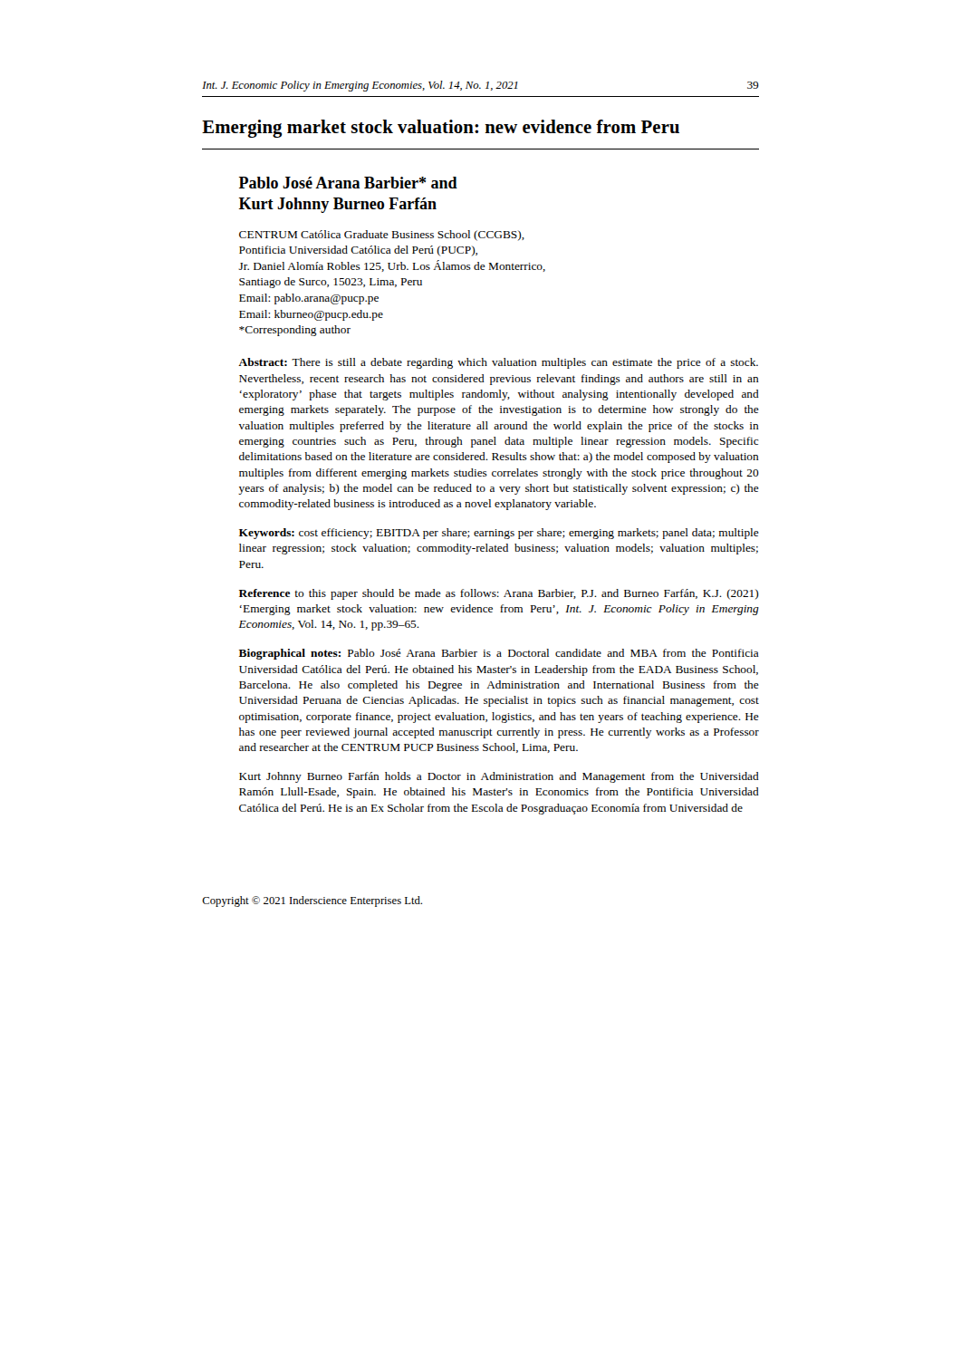Int. J. Economic Policy in Emerging Economies, Vol. 14, No. 1, 2021 39
Emerging market stock valuation: new evidence from Peru
Pablo José Arana Barbier* and
Kurt Johnny Burneo Farfán
CENTRUM Católica Graduate Business School (CCGBS),
Pontificia Universidad Católica del Perú (PUCP),
Jr. Daniel Alomía Robles 125, Urb. Los Álamos de Monterrico,
Santiago de Surco, 15023, Lima, Peru
Email: pablo.arana@pucp.pe
Email: kburneo@pucp.edu.pe
*Corresponding author
Abstract: There is still a debate regarding which valuation multiples can estimate the price of a stock. Nevertheless, recent research has not considered previous relevant findings and authors are still in an ‘exploratory’ phase that targets multiples randomly, without analysing intentionally developed and emerging markets separately. The purpose of the investigation is to determine how strongly do the valuation multiples preferred by the literature all around the world explain the price of the stocks in emerging countries such as Peru, through panel data multiple linear regression models. Specific delimitations based on the literature are considered. Results show that: a) the model composed by valuation multiples from different emerging markets studies correlates strongly with the stock price throughout 20 years of analysis; b) the model can be reduced to a very short but statistically solvent expression; c) the commodity-related business is introduced as a novel explanatory variable.
Keywords: cost efficiency; EBITDA per share; earnings per share; emerging markets; panel data; multiple linear regression; stock valuation; commodity-related business; valuation models; valuation multiples; Peru.
Reference to this paper should be made as follows: Arana Barbier, P.J. and Burneo Farfán, K.J. (2021) ‘Emerging market stock valuation: new evidence from Peru’, Int. J. Economic Policy in Emerging Economies, Vol. 14, No. 1, pp.39–65.
Biographical notes: Pablo José Arana Barbier is a Doctoral candidate and MBA from the Pontificia Universidad Católica del Perú. He obtained his Master's in Leadership from the EADA Business School, Barcelona. He also completed his Degree in Administration and International Business from the Universidad Peruana de Ciencias Aplicadas. He specialist in topics such as financial management, cost optimisation, corporate finance, project evaluation, logistics, and has ten years of teaching experience. He has one peer reviewed journal accepted manuscript currently in press. He currently works as a Professor and researcher at the CENTRUM PUCP Business School, Lima, Peru.
Kurt Johnny Burneo Farfán holds a Doctor in Administration and Management from the Universidad Ramón Llull-Esade, Spain. He obtained his Master's in Economics from the Pontificia Universidad Católica del Perú. He is an Ex Scholar from the Escola de Posgraduaçao Economía from Universidad de
Copyright © 2021 Inderscience Enterprises Ltd.